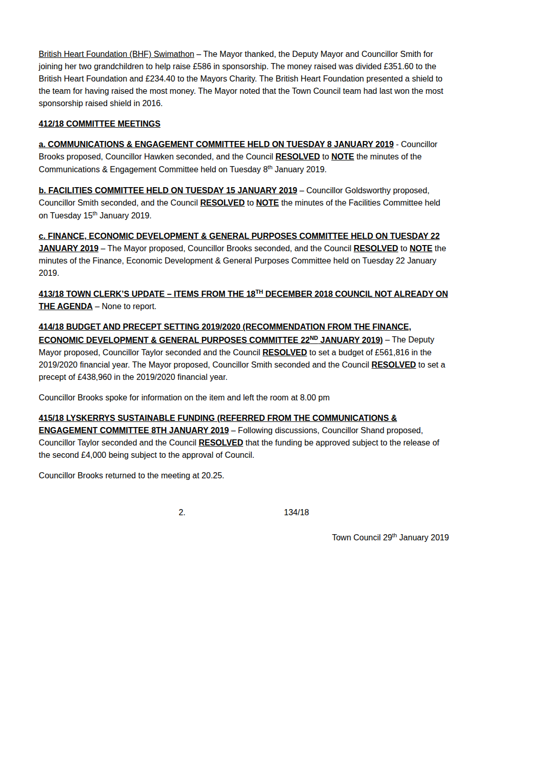British Heart Foundation (BHF) Swimathon – The Mayor thanked, the Deputy Mayor and Councillor Smith for joining her two grandchildren to help raise £586 in sponsorship. The money raised was divided £351.60 to the British Heart Foundation and £234.40 to the Mayors Charity. The British Heart Foundation presented a shield to the team for having raised the most money. The Mayor noted that the Town Council team had last won the most sponsorship raised shield in 2016.
412/18 COMMITTEE MEETINGS
a. COMMUNICATIONS & ENGAGEMENT COMMITTEE HELD ON TUESDAY 8 JANUARY 2019 - Councillor Brooks proposed, Councillor Hawken seconded, and the Council RESOLVED to NOTE the minutes of the Communications & Engagement Committee held on Tuesday 8th January 2019.
b. FACILITIES COMMITTEE HELD ON TUESDAY 15 JANUARY 2019 – Councillor Goldsworthy proposed, Councillor Smith seconded, and the Council RESOLVED to NOTE the minutes of the Facilities Committee held on Tuesday 15th January 2019.
c. FINANCE, ECONOMIC DEVELOPMENT & GENERAL PURPOSES COMMITTEE HELD ON TUESDAY 22 JANUARY 2019 – The Mayor proposed, Councillor Brooks seconded, and the Council RESOLVED to NOTE the minutes of the Finance, Economic Development & General Purposes Committee held on Tuesday 22 January 2019.
413/18 TOWN CLERK’S UPDATE – ITEMS FROM THE 18TH DECEMBER 2018 COUNCIL NOT ALREADY ON THE AGENDA – None to report.
414/18 BUDGET AND PRECEPT SETTING 2019/2020 (RECOMMENDATION FROM THE FINANCE, ECONOMIC DEVELOPMENT & GENERAL PURPOSES COMMITTEE 22ND JANUARY 2019) – The Deputy Mayor proposed, Councillor Taylor seconded and the Council RESOLVED to set a budget of £561,816 in the 2019/2020 financial year. The Mayor proposed, Councillor Smith seconded and the Council RESOLVED to set a precept of £438,960 in the 2019/2020 financial year.
Councillor Brooks spoke for information on the item and left the room at 8.00 pm
415/18 LYSKERRYS SUSTAINABLE FUNDING (REFERRED FROM THE COMMUNICATIONS & ENGAGEMENT COMMITTEE 8TH JANUARY 2019 – Following discussions, Councillor Shand proposed, Councillor Taylor seconded and the Council RESOLVED that the funding be approved subject to the release of the second £4,000 being subject to the approval of Council.
Councillor Brooks returned to the meeting at 20.25.
2. 134/18
Town Council 29th January 2019